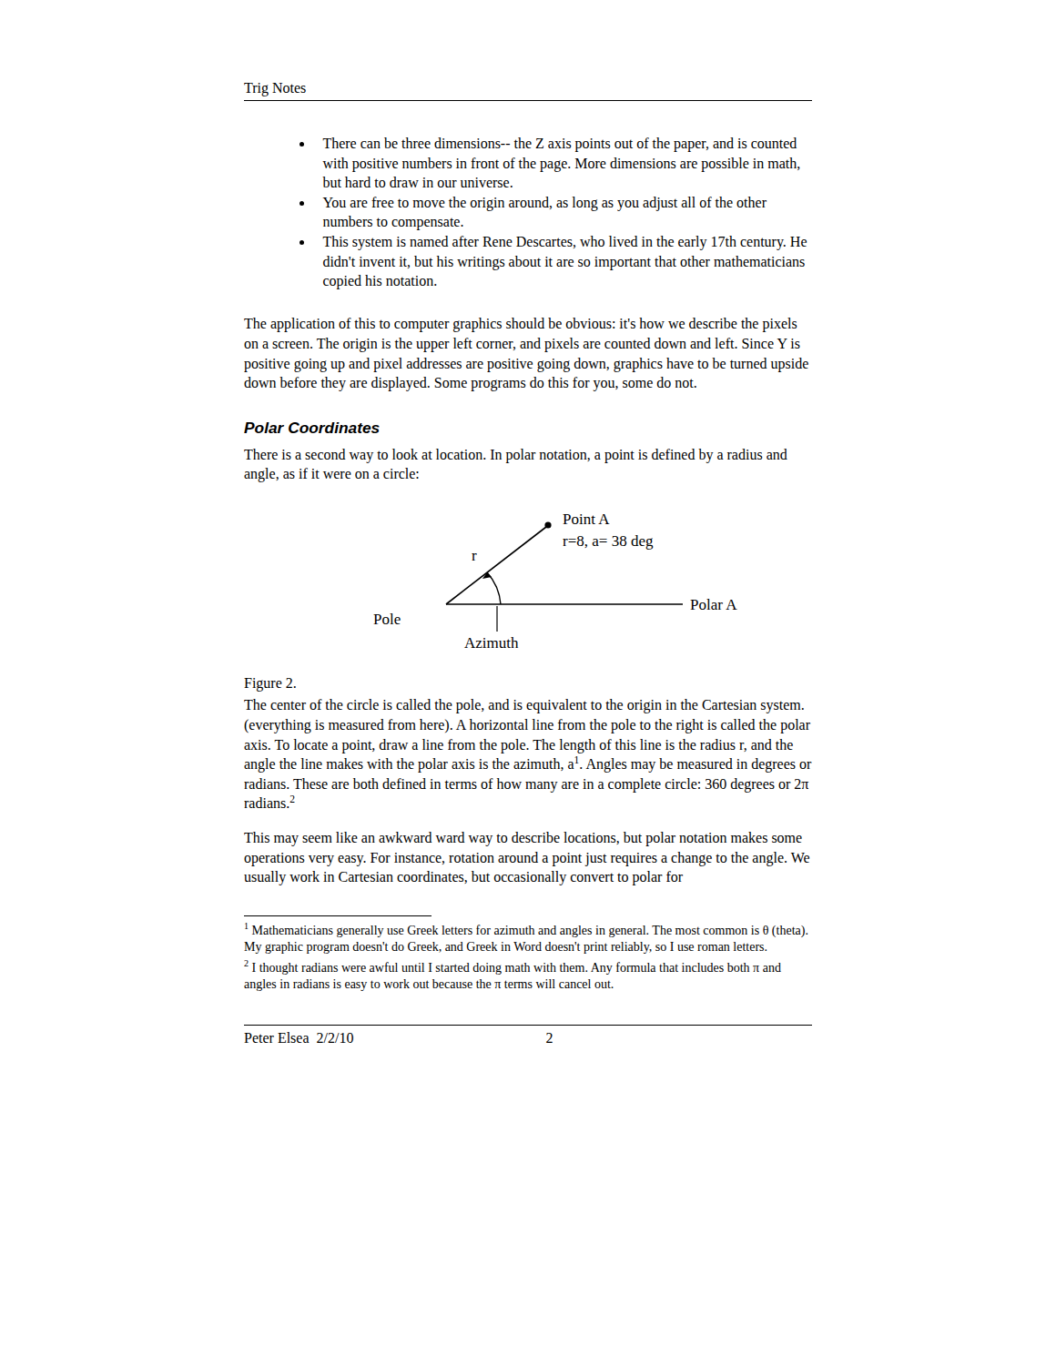Trig Notes
There can be three dimensions-- the Z axis points out of the paper, and is counted with positive numbers in front of the page. More dimensions are possible in math, but hard to draw in our universe.
You are free to move the origin around, as long as you adjust all of the other numbers to compensate.
This system is named after Rene Descartes, who lived in the early 17th century. He didn't invent it, but his writings about it are so important that other mathematicians copied his notation.
The application of this to computer graphics should be obvious: it's how we describe the pixels on a screen. The origin is the upper left corner, and pixels are counted down and left. Since Y is positive going up and pixel addresses are positive going down, graphics have to be turned upside down before they are displayed. Some programs do this for you, some do not.
Polar Coordinates
There is a second way to look at location. In polar notation, a point is defined by a radius and angle, as if it were on a circle:
r Point A r=8, a= 38 deg Polar Axis Pole Azimuth
Figure 2.
The center of the circle is called the pole, and is equivalent to the origin in the Cartesian system. (everything is measured from here). A horizontal line from the pole to the right is called the polar axis. To locate a point, draw a line from the pole. The length of this line is the radius r, and the angle the line makes with the polar axis is the azimuth, a1. Angles may be measured in degrees or radians. These are both defined in terms of how many are in a complete circle: 360 degrees or 2π radians.2
This may seem like an awkward ward way to describe locations, but polar notation makes some operations very easy. For instance, rotation around a point just requires a change to the angle. We usually work in Cartesian coordinates, but occasionally convert to polar for
1 Mathematicians generally use Greek letters for azimuth and angles in general. The most common is θ (theta). My graphic program doesn't do Greek, and Greek in Word doesn't print reliably, so I use roman letters.
2 I thought radians were awful until I started doing math with them. Any formula that includes both π and angles in radians is easy to work out because the π terms will cancel out.
Peter Elsea 2/2/102